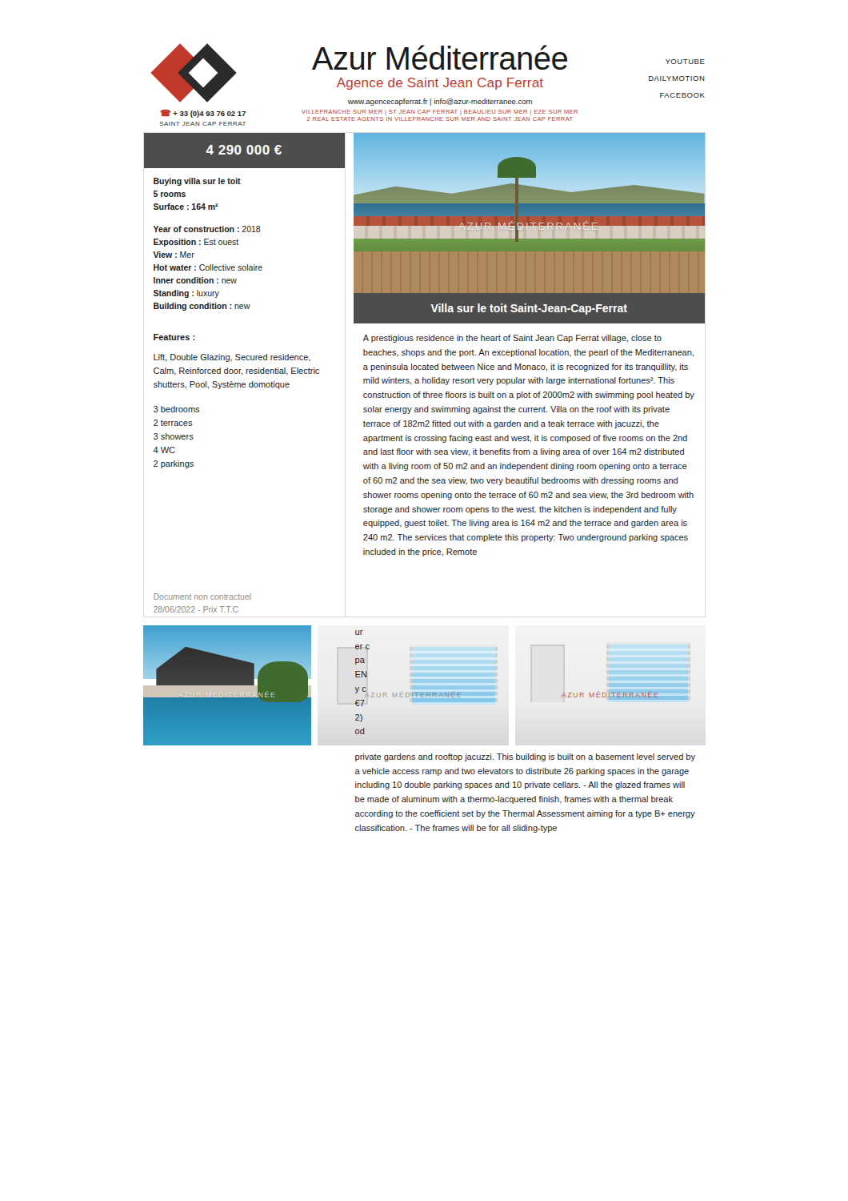☎ + 33 (0)4 93 76 02 17
SAINT JEAN CAP FERRAT
Azur Méditerranée
Agence de Saint Jean Cap Ferrat
www.agencecapferrat.fr | info@azur-mediterranee.com
VILLEFRANCHE SUR MER | ST JEAN CAP FERRAT | BEAULIEU SUR MER | EZE SUR MER
2 REAL ESTATE AGENTS IN VILLEFRANCHE SUR MER AND SAINT JEAN CAP FERRAT
YOUTUBE
DAILYMOTION
FACEBOOK
4 290 000 €
Buying villa sur le toit
5 rooms
Surface : 164 m²
Year of construction : 2018
Exposition : Est ouest
View : Mer
Hot water : Collective solaire
Inner condition : new
Standing : luxury
Building condition : new
Features :
Lift, Double Glazing, Secured residence, Calm, Reinforced door, residential, Electric shutters, Pool, Système domotique
3 bedrooms
2 terraces
3 showers
4 WC
2 parkings
Document non contractuel
28/06/2022 - Prix T.T.C
AZUR MÉDITERRANÉE
Villa sur le toit Saint-Jean-Cap-Ferrat
A prestigious residence in the heart of Saint Jean Cap Ferrat village, close to beaches, shops and the port. An exceptional location, the pearl of the Mediterranean, a peninsula located between Nice and Monaco, it is recognized for its tranquillity, its mild winters, a holiday resort very popular with large international fortunes². This construction of three floors is built on a plot of 2000m2 with swimming pool heated by solar energy and swimming against the current. Villa on the roof with its private terrace of 182m2 fitted out with a garden and a teak terrace with jacuzzi, the apartment is crossing facing east and west, it is composed of five rooms on the 2nd and last floor with sea view, it benefits from a living area of over 164 m2 distributed with a living room of 50 m2 and an independent dining room opening onto a terrace of 60 m2 and the sea view, two very beautiful bedrooms with dressing rooms and shower rooms opening onto the terrace of 60 m2 and sea view, the 3rd bedroom with storage and shower room opens to the west. the kitchen is independent and fully equipped, guest toilet. The living area is 164 m2 and the terrace and garden area is 240 m2. The services that complete this property: Two underground parking spaces included in the price, Remote
AZUR MÉDITERRANÉE
AZUR MÉDITERRANÉE
AZUR MÉDITERRANÉE
ur
er c
pa
EN
y c
€7
2)
od
private gardens and rooftop jacuzzi. This building is built on a basement level served by a vehicle access ramp and two elevators to distribute 26 parking spaces in the garage including 10 double parking spaces and 10 private cellars. - All the glazed frames will be made of aluminum with a thermo-lacquered finish, frames with a thermal break according to the coefficient set by the Thermal Assessment aiming for a type B+ energy classification. - The frames will be for all sliding-type